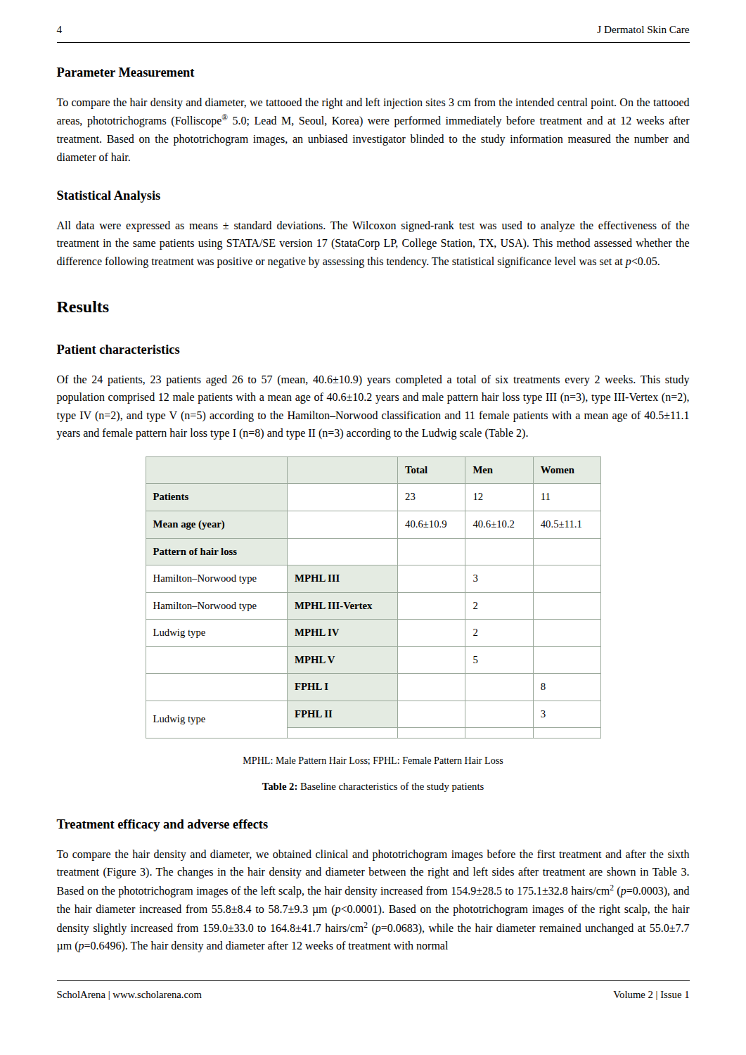4 J Dermatol Skin Care
Parameter Measurement
To compare the hair density and diameter, we tattooed the right and left injection sites 3 cm from the intended central point. On the tattooed areas, phototrichograms (Folliscope® 5.0; Lead M, Seoul, Korea) were performed immediately before treatment and at 12 weeks after treatment. Based on the phototrichogram images, an unbiased investigator blinded to the study information measured the number and diameter of hair.
Statistical Analysis
All data were expressed as means ± standard deviations. The Wilcoxon signed-rank test was used to analyze the effectiveness of the treatment in the same patients using STATA/SE version 17 (StataCorp LP, College Station, TX, USA). This method assessed whether the difference following treatment was positive or negative by assessing this tendency. The statistical significance level was set at p<0.05.
Results
Patient characteristics
Of the 24 patients, 23 patients aged 26 to 57 (mean, 40.6±10.9) years completed a total of six treatments every 2 weeks. This study population comprised 12 male patients with a mean age of 40.6±10.2 years and male pattern hair loss type III (n=3), type III-Vertex (n=2), type IV (n=2), and type V (n=5) according to the Hamilton–Norwood classification and 11 female patients with a mean age of 40.5±11.1 years and female pattern hair loss type I (n=8) and type II (n=3) according to the Ludwig scale (Table 2).
| | | Total | Men | Women |
| --- | --- | --- | --- | --- |
| Patients | | 23 | 12 | 11 |
| Mean age (year) | | 40.6±10.9 | 40.6±10.2 | 40.5±11.1 |
| Pattern of hair loss | | | | |
| Hamilton–Norwood type | MPHL III | | 3 | |
| Hamilton–Norwood type | MPHL III-Vertex | | 2 | |
| Ludwig type | MPHL IV | | 2 | |
| | MPHL V | | 5 | |
| | FPHL I | | | 8 |
| Ludwig type | FPHL II | | | 3 |
MPHL: Male Pattern Hair Loss; FPHL: Female Pattern Hair Loss
Table 2: Baseline characteristics of the study patients
Treatment efficacy and adverse effects
To compare the hair density and diameter, we obtained clinical and phototrichogram images before the first treatment and after the sixth treatment (Figure 3). The changes in the hair density and diameter between the right and left sides after treatment are shown in Table 3. Based on the phototrichogram images of the left scalp, the hair density increased from 154.9±28.5 to 175.1±32.8 hairs/cm2 (p=0.0003), and the hair diameter increased from 55.8±8.4 to 58.7±9.3 µm (p<0.0001). Based on the phototrichogram images of the right scalp, the hair density slightly increased from 159.0±33.0 to 164.8±41.7 hairs/cm2 (p=0.0683), while the hair diameter remained unchanged at 55.0±7.7 µm (p=0.6496). The hair density and diameter after 12 weeks of treatment with normal
ScholArena | www.scholarena.com Volume 2 | Issue 1